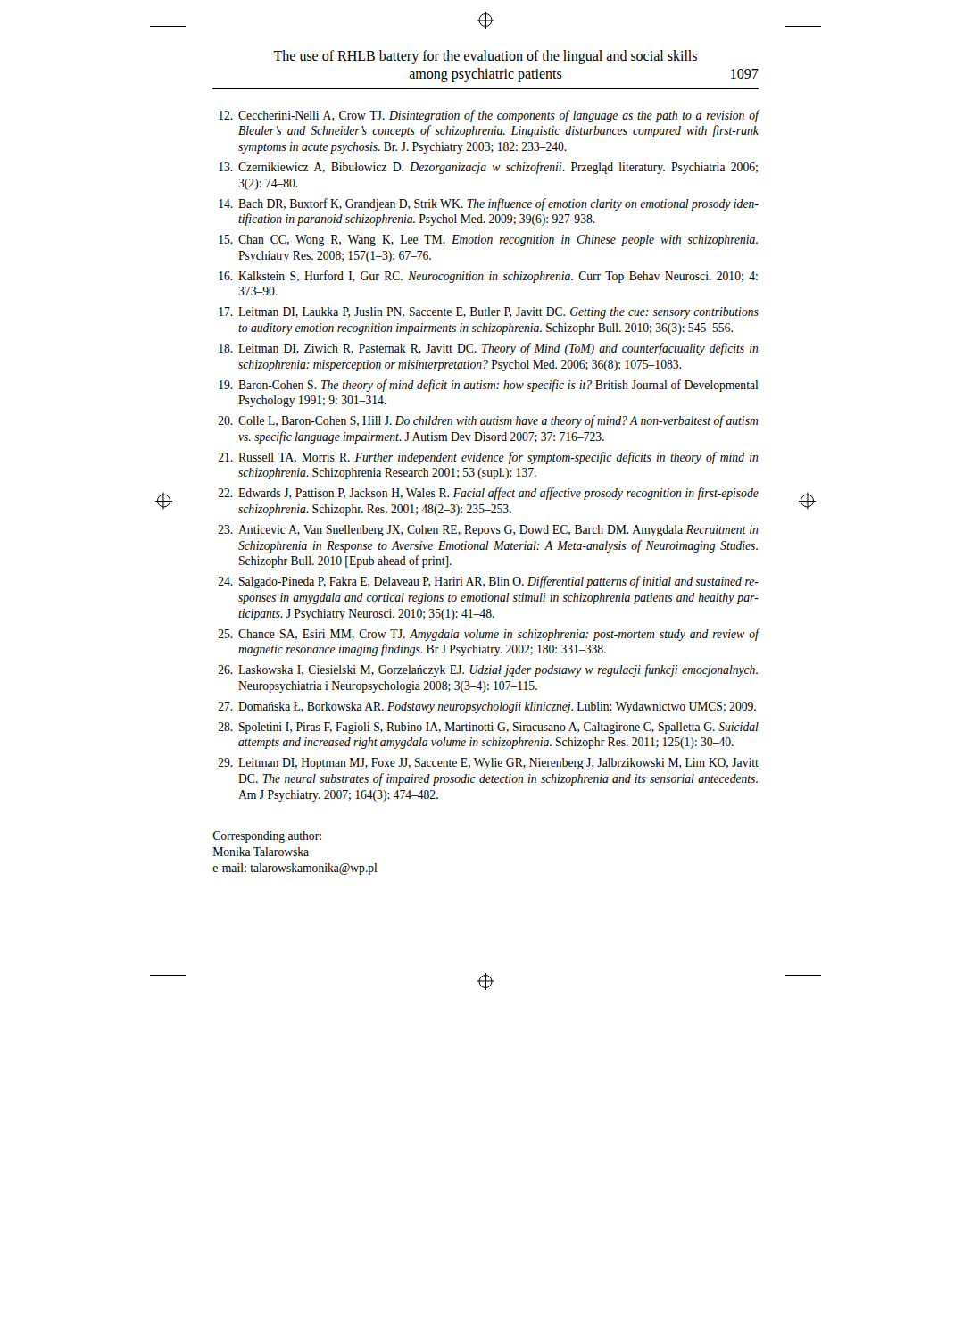The use of RHLB battery for the evaluation of the lingual and social skills
among psychiatric patients 1097
12. Ceccherini-Nelli A, Crow TJ. Disintegration of the components of language as the path to a revision of Bleuler’s and Schneider’s concepts of schizophrenia. Linguistic disturbances compared with first-rank symptoms in acute psychosis. Br. J. Psychiatry 2003; 182: 233–240.
13. Czernikiewicz A, Bibułowicz D. Dezorganizacja w schizofrenii. Przegląd literatury. Psychiatria 2006; 3(2): 74–80.
14. Bach DR, Buxtorf K, Grandjean D, Strik WK. The influence of emotion clarity on emotional prosody identification in paranoid schizophrenia. Psychol Med. 2009; 39(6): 927-938.
15. Chan CC, Wong R, Wang K, Lee TM. Emotion recognition in Chinese people with schizophrenia. Psychiatry Res. 2008; 157(1–3): 67–76.
16. Kalkstein S, Hurford I, Gur RC. Neurocognition in schizophrenia. Curr Top Behav Neurosci. 2010; 4: 373–90.
17. Leitman DI, Laukka P, Juslin PN, Saccente E, Butler P, Javitt DC. Getting the cue: sensory contributions to auditory emotion recognition impairments in schizophrenia. Schizophr Bull. 2010; 36(3): 545–556.
18. Leitman DI, Ziwich R, Pasternak R, Javitt DC. Theory of Mind (ToM) and counterfactuality deficits in schizophrenia: misperception or misinterpretation? Psychol Med. 2006; 36(8): 1075–1083.
19. Baron-Cohen S. The theory of mind deficit in autism: how specific is it? British Journal of Developmental Psychology 1991; 9: 301–314.
20. Colle L, Baron-Cohen S, Hill J. Do children with autism have a theory of mind? A non-verbaltest of autism vs. specific language impairment. J Autism Dev Disord 2007; 37: 716–723.
21. Russell TA, Morris R. Further independent evidence for symptom-specific deficits in theory of mind in schizophrenia. Schizophrenia Research 2001; 53 (supl.): 137.
22. Edwards J, Pattison P, Jackson H, Wales R. Facial affect and affective prosody recognition in first-episode schizophrenia. Schizophr. Res. 2001; 48(2–3): 235–253.
23. Anticevic A, Van Snellenberg JX, Cohen RE, Repovs G, Dowd EC, Barch DM. Amygdala Recruitment in Schizophrenia in Response to Aversive Emotional Material: A Meta-analysis of Neuroimaging Studies. Schizophr Bull. 2010 [Epub ahead of print].
24. Salgado-Pineda P, Fakra E, Delaveau P, Hariri AR, Blin O. Differential patterns of initial and sustained responses in amygdala and cortical regions to emotional stimuli in schizophrenia patients and healthy participants. J Psychiatry Neurosci. 2010; 35(1): 41–48.
25. Chance SA, Esiri MM, Crow TJ. Amygdala volume in schizophrenia: post-mortem study and review of magnetic resonance imaging findings. Br J Psychiatry. 2002; 180: 331–338.
26. Laskowska I, Ciesielski M, Gorzelańczyk EJ. Udział jąder podstawy w regulacji funkcji emocjonalnych. Neuropsychiatria i Neuropsychologia 2008; 3(3–4): 107–115.
27. Domańska Ł, Borkowska AR. Podstawy neuropsychologii klinicznej. Lublin: Wydawnictwo UMCS; 2009.
28. Spoletini I, Piras F, Fagioli S, Rubino IA, Martinotti G, Siracusano A, Caltagirone C, Spalletta G. Suicidal attempts and increased right amygdala volume in schizophrenia. Schizophr Res. 2011; 125(1): 30–40.
29. Leitman DI, Hoptman MJ, Foxe JJ, Saccente E, Wylie GR, Nierenberg J, Jalbrzikowski M, Lim KO, Javitt DC. The neural substrates of impaired prosodic detection in schizophrenia and its sensorial antecedents. Am J Psychiatry. 2007; 164(3): 474–482.
Corresponding author:
Monika Talarowska
e-mail: talarowskamonika@wp.pl